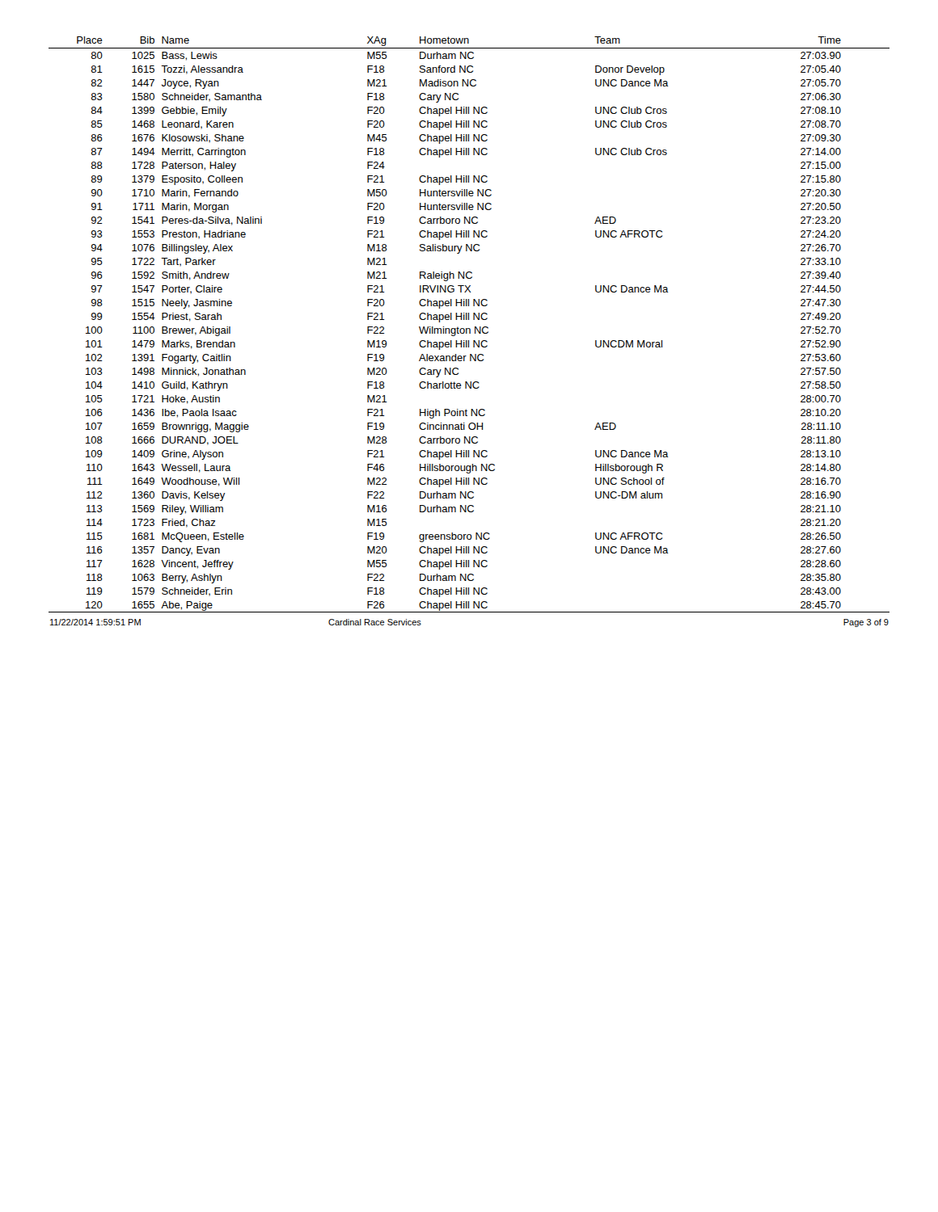| Place | Bib | Name | XAg | Hometown | Team | Time |
| --- | --- | --- | --- | --- | --- | --- |
| 80 | 1025 | Bass, Lewis | M55 | Durham NC | | 27:03.90 |
| 81 | 1615 | Tozzi, Alessandra | F18 | Sanford NC | Donor Develop | 27:05.40 |
| 82 | 1447 | Joyce, Ryan | M21 | Madison NC | UNC Dance Ma | 27:05.70 |
| 83 | 1580 | Schneider, Samantha | F18 | Cary NC | | 27:06.30 |
| 84 | 1399 | Gebbie, Emily | F20 | Chapel Hill NC | UNC Club Cros | 27:08.10 |
| 85 | 1468 | Leonard, Karen | F20 | Chapel Hill NC | UNC Club Cros | 27:08.70 |
| 86 | 1676 | Klosowski, Shane | M45 | Chapel Hill NC | | 27:09.30 |
| 87 | 1494 | Merritt, Carrington | F18 | Chapel Hill NC | UNC Club Cros | 27:14.00 |
| 88 | 1728 | Paterson, Haley | F24 | | | 27:15.00 |
| 89 | 1379 | Esposito, Colleen | F21 | Chapel Hill NC | | 27:15.80 |
| 90 | 1710 | Marin, Fernando | M50 | Huntersville NC | | 27:20.30 |
| 91 | 1711 | Marin, Morgan | F20 | Huntersville NC | | 27:20.50 |
| 92 | 1541 | Peres-da-Silva, Nalini | F19 | Carrboro NC | AED | 27:23.20 |
| 93 | 1553 | Preston, Hadriane | F21 | Chapel Hill NC | UNC AFROTC | 27:24.20 |
| 94 | 1076 | Billingsley, Alex | M18 | Salisbury NC | | 27:26.70 |
| 95 | 1722 | Tart, Parker | M21 | | | 27:33.10 |
| 96 | 1592 | Smith, Andrew | M21 | Raleigh NC | | 27:39.40 |
| 97 | 1547 | Porter, Claire | F21 | IRVING TX | UNC Dance Ma | 27:44.50 |
| 98 | 1515 | Neely, Jasmine | F20 | Chapel Hill NC | | 27:47.30 |
| 99 | 1554 | Priest, Sarah | F21 | Chapel Hill NC | | 27:49.20 |
| 100 | 1100 | Brewer, Abigail | F22 | Wilmington NC | | 27:52.70 |
| 101 | 1479 | Marks, Brendan | M19 | Chapel Hill NC | UNCDM Moral | 27:52.90 |
| 102 | 1391 | Fogarty, Caitlin | F19 | Alexander NC | | 27:53.60 |
| 103 | 1498 | Minnick, Jonathan | M20 | Cary NC | | 27:57.50 |
| 104 | 1410 | Guild, Kathryn | F18 | Charlotte NC | | 27:58.50 |
| 105 | 1721 | Hoke, Austin | M21 | | | 28:00.70 |
| 106 | 1436 | Ibe, Paola Isaac | F21 | High Point NC | | 28:10.20 |
| 107 | 1659 | Brownrigg, Maggie | F19 | Cincinnati OH | AED | 28:11.10 |
| 108 | 1666 | DURAND, JOEL | M28 | Carrboro NC | | 28:11.80 |
| 109 | 1409 | Grine, Alyson | F21 | Chapel Hill NC | UNC Dance Ma | 28:13.10 |
| 110 | 1643 | Wessell, Laura | F46 | Hillsborough NC | Hillsborough R | 28:14.80 |
| 111 | 1649 | Woodhouse, Will | M22 | Chapel Hill NC | UNC School of | 28:16.70 |
| 112 | 1360 | Davis, Kelsey | F22 | Durham NC | UNC-DM alum | 28:16.90 |
| 113 | 1569 | Riley, William | M16 | Durham NC | | 28:21.10 |
| 114 | 1723 | Fried, Chaz | M15 | | | 28:21.20 |
| 115 | 1681 | McQueen, Estelle | F19 | greensboro NC | UNC AFROTC | 28:26.50 |
| 116 | 1357 | Dancy, Evan | M20 | Chapel Hill NC | UNC Dance Ma | 28:27.60 |
| 117 | 1628 | Vincent, Jeffrey | M55 | Chapel Hill NC | | 28:28.60 |
| 118 | 1063 | Berry, Ashlyn | F22 | Durham NC | | 28:35.80 |
| 119 | 1579 | Schneider, Erin | F18 | Chapel Hill NC | | 28:43.00 |
| 120 | 1655 | Abe, Paige | F26 | Chapel Hill NC | | 28:45.70 |
| 11/22/2014 1:59:51 PM | Cardinal Race Services | Page 3 of 9 |